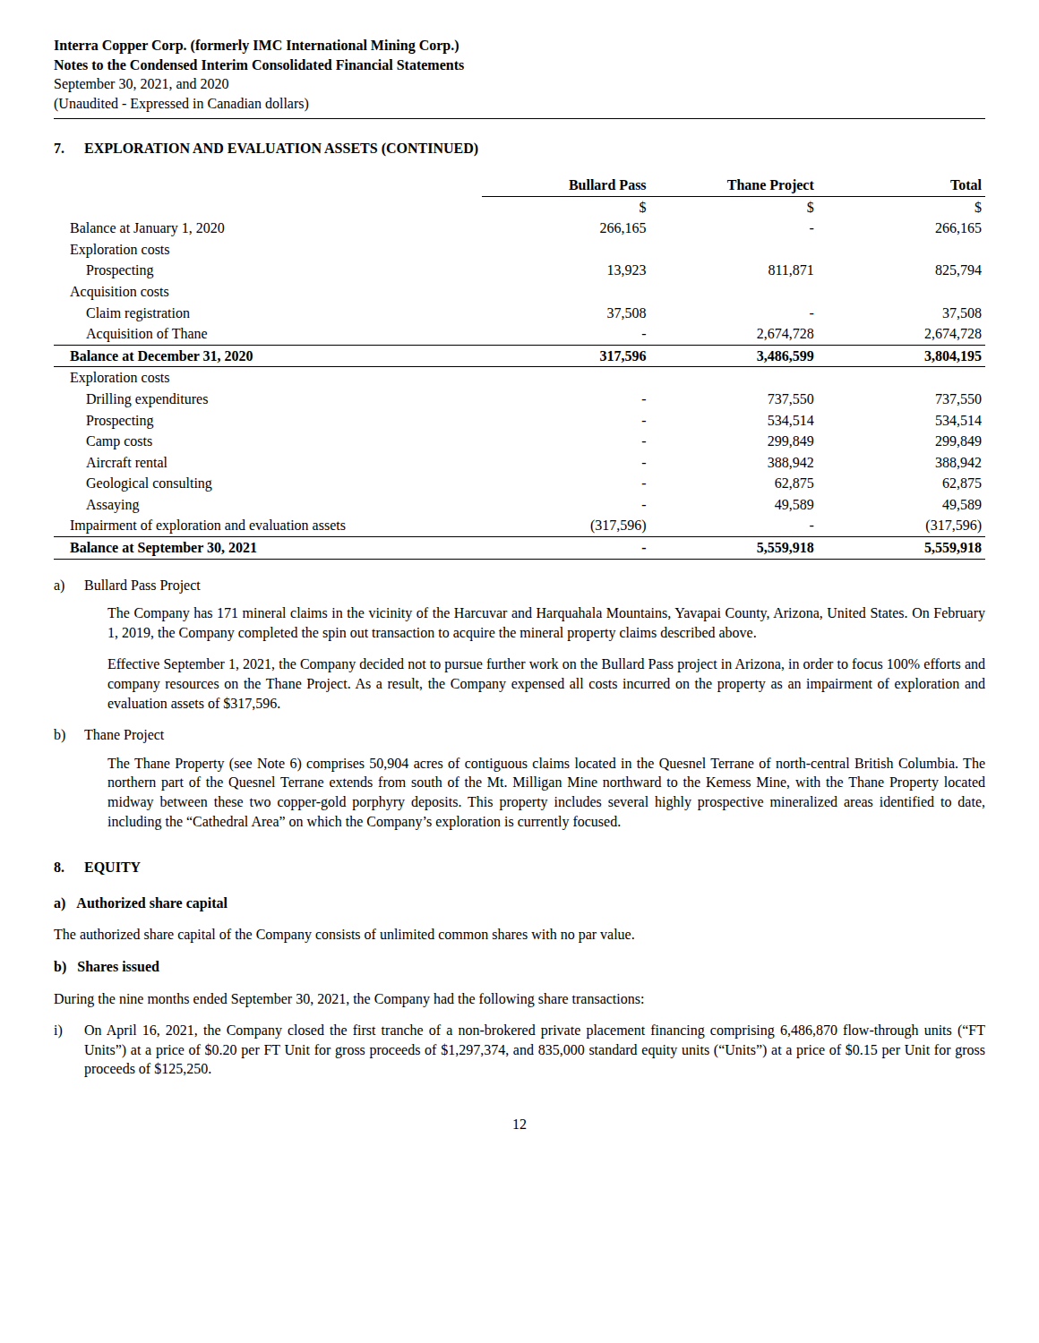Interra Copper Corp. (formerly IMC International Mining Corp.)
Notes to the Condensed Interim Consolidated Financial Statements
September 30, 2021, and 2020
(Unaudited - Expressed in Canadian dollars)
7. EXPLORATION AND EVALUATION ASSETS (CONTINUED)
| | Bullard Pass | Thane Project | Total |
| --- | --- | --- | --- |
| | $ | $ | $ |
| Balance at January 1, 2020 | 266,165 | - | 266,165 |
| Exploration costs | | | |
| Prospecting | 13,923 | 811,871 | 825,794 |
| Acquisition costs | | | |
| Claim registration | 37,508 | - | 37,508 |
| Acquisition of Thane | - | 2,674,728 | 2,674,728 |
| Balance at December 31, 2020 | 317,596 | 3,486,599 | 3,804,195 |
| Exploration costs | | | |
| Drilling expenditures | - | 737,550 | 737,550 |
| Prospecting | - | 534,514 | 534,514 |
| Camp costs | - | 299,849 | 299,849 |
| Aircraft rental | - | 388,942 | 388,942 |
| Geological consulting | - | 62,875 | 62,875 |
| Assaying | - | 49,589 | 49,589 |
| Impairment of exploration and evaluation assets | (317,596) | - | (317,596) |
| Balance at September 30, 2021 | - | 5,559,918 | 5,559,918 |
a)
Bullard Pass Project
The Company has 171 mineral claims in the vicinity of the Harcuvar and Harquahala Mountains, Yavapai County, Arizona, United States. On February 1, 2019, the Company completed the spin out transaction to acquire the mineral property claims described above.
Effective September 1, 2021, the Company decided not to pursue further work on the Bullard Pass project in Arizona, in order to focus 100% efforts and company resources on the Thane Project. As a result, the Company expensed all costs incurred on the property as an impairment of exploration and evaluation assets of $317,596.
b)
Thane Project
The Thane Property (see Note 6) comprises 50,904 acres of contiguous claims located in the Quesnel Terrane of north-central British Columbia. The northern part of the Quesnel Terrane extends from south of the Mt. Milligan Mine northward to the Kemess Mine, with the Thane Property located midway between these two copper-gold porphyry deposits. This property includes several highly prospective mineralized areas identified to date, including the “Cathedral Area” on which the Company’s exploration is currently focused.
8. EQUITY
a) Authorized share capital
The authorized share capital of the Company consists of unlimited common shares with no par value.
b) Shares issued
During the nine months ended September 30, 2021, the Company had the following share transactions:
i)
On April 16, 2021, the Company closed the first tranche of a non-brokered private placement financing comprising 6,486,870 flow-through units (“FT Units”) at a price of $0.20 per FT Unit for gross proceeds of $1,297,374, and 835,000 standard equity units (“Units”) at a price of $0.15 per Unit for gross proceeds of $125,250.
12